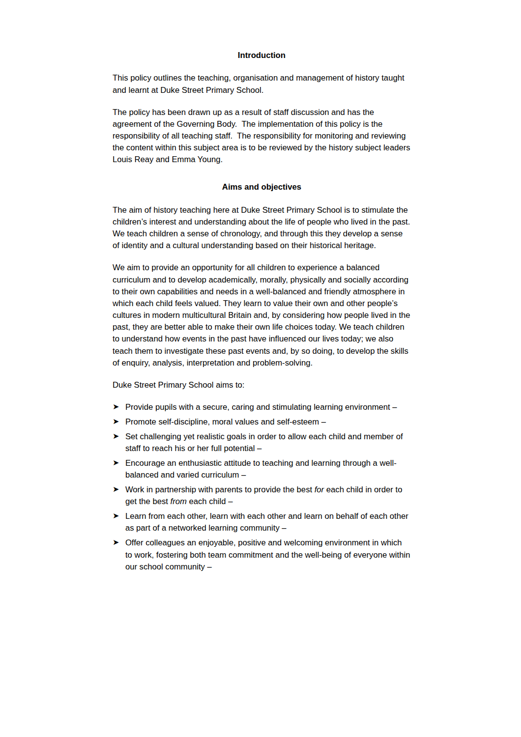Introduction
This policy outlines the teaching, organisation and management of history taught and learnt at Duke Street Primary School.
The policy has been drawn up as a result of staff discussion and has the agreement of the Governing Body. The implementation of this policy is the responsibility of all teaching staff. The responsibility for monitoring and reviewing the content within this subject area is to be reviewed by the history subject leaders Louis Reay and Emma Young.
Aims and objectives
The aim of history teaching here at Duke Street Primary School is to stimulate the children’s interest and understanding about the life of people who lived in the past. We teach children a sense of chronology, and through this they develop a sense of identity and a cultural understanding based on their historical heritage.
We aim to provide an opportunity for all children to experience a balanced curriculum and to develop academically, morally, physically and socially according to their own capabilities and needs in a well-balanced and friendly atmosphere in which each child feels valued. They learn to value their own and other people’s cultures in modern multicultural Britain and, by considering how people lived in the past, they are better able to make their own life choices today. We teach children to understand how events in the past have influenced our lives today; we also teach them to investigate these past events and, by so doing, to develop the skills of enquiry, analysis, interpretation and problem-solving.
Duke Street Primary School aims to:
Provide pupils with a secure, caring and stimulating learning environment –
Promote self-discipline, moral values and self-esteem –
Set challenging yet realistic goals in order to allow each child and member of staff to reach his or her full potential –
Encourage an enthusiastic attitude to teaching and learning through a well-balanced and varied curriculum –
Work in partnership with parents to provide the best for each child in order to get the best from each child –
Learn from each other, learn with each other and learn on behalf of each other as part of a networked learning community –
Offer colleagues an enjoyable, positive and welcoming environment in which to work, fostering both team commitment and the well-being of everyone within our school community –